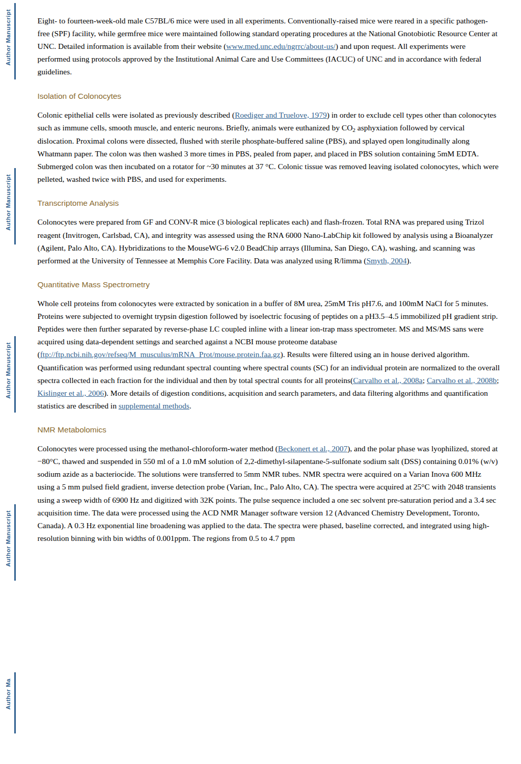Author Manuscript
Author Manuscript
Author Manuscript
Author Manuscript
Author Ma
Eight- to fourteen-week-old male C57BL/6 mice were used in all experiments. Conventionally-raised mice were reared in a specific pathogen-free (SPF) facility, while germfree mice were maintained following standard operating procedures at the National Gnotobiotic Resource Center at UNC. Detailed information is available from their website (www.med.unc.edu/ngrrc/about-us/) and upon request. All experiments were performed using protocols approved by the Institutional Animal Care and Use Committees (IACUC) of UNC and in accordance with federal guidelines.
Isolation of Colonocytes
Colonic epithelial cells were isolated as previously described (Roediger and Truelove, 1979) in order to exclude cell types other than colonocytes such as immune cells, smooth muscle, and enteric neurons. Briefly, animals were euthanized by CO2 asphyxiation followed by cervical dislocation. Proximal colons were dissected, flushed with sterile phosphate-buffered saline (PBS), and splayed open longitudinally along Whatmann paper. The colon was then washed 3 more times in PBS, pealed from paper, and placed in PBS solution containing 5mM EDTA. Submerged colon was then incubated on a rotator for ~30 minutes at 37 °C. Colonic tissue was removed leaving isolated colonocytes, which were pelleted, washed twice with PBS, and used for experiments.
Transcriptome Analysis
Colonocytes were prepared from GF and CONV-R mice (3 biological replicates each) and flash-frozen. Total RNA was prepared using Trizol reagent (Invitrogen, Carlsbad, CA), and integrity was assessed using the RNA 6000 Nano-LabChip kit followed by analysis using a Bioanalyzer (Agilent, Palo Alto, CA). Hybridizations to the MouseWG-6 v2.0 BeadChip arrays (Illumina, San Diego, CA), washing, and scanning was performed at the University of Tennessee at Memphis Core Facility. Data was analyzed using R/limma (Smyth, 2004).
Quantitative Mass Spectrometry
Whole cell proteins from colonocytes were extracted by sonication in a buffer of 8M urea, 25mM Tris pH7.6, and 100mM NaCl for 5 minutes. Proteins were subjected to overnight trypsin digestion followed by isoelectric focusing of peptides on a pH3.5–4.5 immobilized pH gradient strip. Peptides were then further separated by reverse-phase LC coupled inline with a linear ion-trap mass spectrometer. MS and MS/MS sans were acquired using data-dependent settings and searched against a NCBI mouse proteome database (ftp://ftp.ncbi.nih.gov/refseq/M_musculus/mRNA_Prot/mouse.protein.faa.gz). Results were filtered using an in house derived algorithm. Quantification was performed using redundant spectral counting where spectral counts (SC) for an individual protein are normalized to the overall spectra collected in each fraction for the individual and then by total spectral counts for all proteins(Carvalho et al., 2008a; Carvalho et al., 2008b; Kislinger et al., 2006). More details of digestion conditions, acquisition and search parameters, and data filtering algorithms and quantification statistics are described in supplemental methods.
NMR Metabolomics
Colonocytes were processed using the methanol-chloroform-water method (Beckonert et al., 2007), and the polar phase was lyophilized, stored at −80°C, thawed and suspended in 550 ml of a 1.0 mM solution of 2,2-dimethyl-silapentane-5-sulfonate sodium salt (DSS) containing 0.01% (w/v) sodium azide as a bacteriocide. The solutions were transferred to 5mm NMR tubes. NMR spectra were acquired on a Varian Inova 600 MHz using a 5 mm pulsed field gradient, inverse detection probe (Varian, Inc., Palo Alto, CA). The spectra were acquired at 25°C with 2048 transients using a sweep width of 6900 Hz and digitized with 32K points. The pulse sequence included a one sec solvent pre-saturation period and a 3.4 sec acquisition time. The data were processed using the ACD NMR Manager software version 12 (Advanced Chemistry Development, Toronto, Canada). A 0.3 Hz exponential line broadening was applied to the data. The spectra were phased, baseline corrected, and integrated using high-resolution binning with bin widths of 0.001ppm. The regions from 0.5 to 4.7 ppm